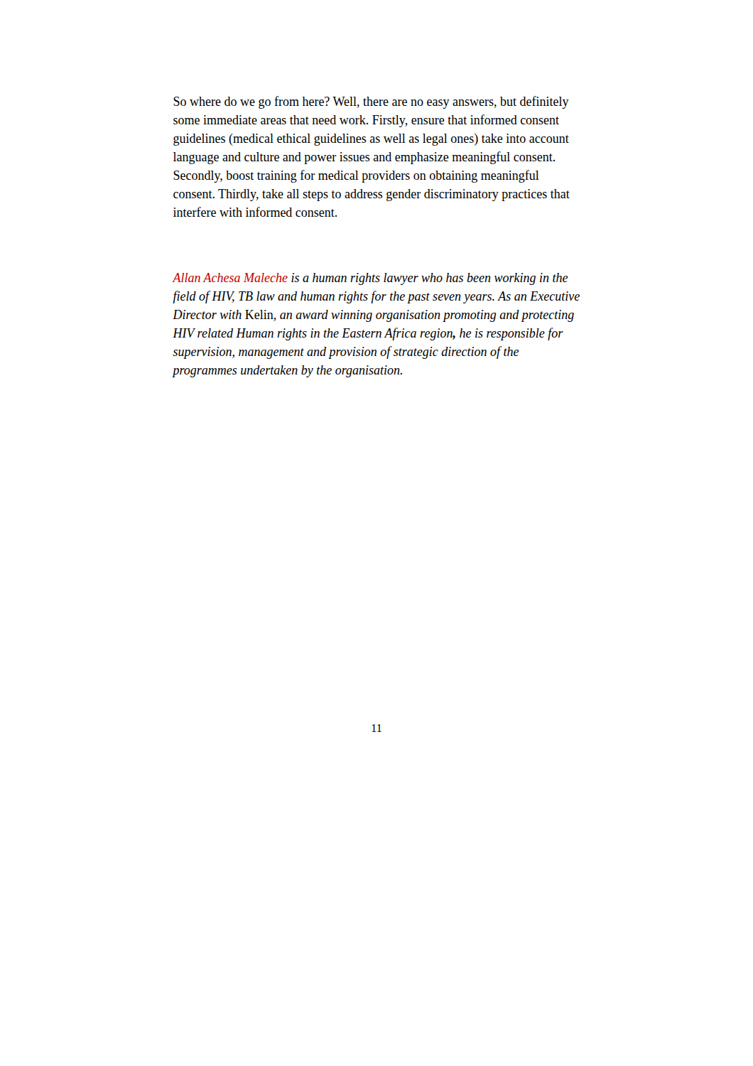So where do we go from here? Well, there are no easy answers, but definitely some immediate areas that need work. Firstly, ensure that informed consent guidelines (medical ethical guidelines as well as legal ones) take into account language and culture and power issues and emphasize meaningful consent. Secondly, boost training for medical providers on obtaining meaningful consent. Thirdly, take all steps to address gender discriminatory practices that interfere with informed consent.
Allan Achesa Maleche is a human rights lawyer who has been working in the field of HIV, TB law and human rights for the past seven years. As an Executive Director with Kelin, an award winning organisation promoting and protecting HIV related Human rights in the Eastern Africa region, he is responsible for supervision, management and provision of strategic direction of the programmes undertaken by the organisation.
11